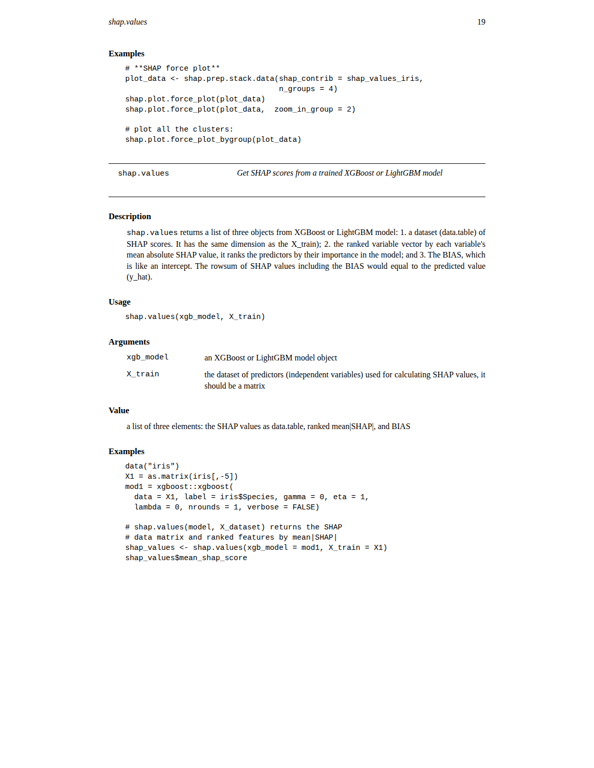shap.values 19
Examples
# **SHAP force plot**
plot_data <- shap.prep.stack.data(shap_contrib = shap_values_iris,
                                  n_groups = 4)
shap.plot.force_plot(plot_data)
shap.plot.force_plot(plot_data,  zoom_in_group = 2)

# plot all the clusters:
shap.plot.force_plot_bygroup(plot_data)
shap.values Get SHAP scores from a trained XGBoost or LightGBM model
Description
shap.values returns a list of three objects from XGBoost or LightGBM model: 1. a dataset (data.table) of SHAP scores. It has the same dimension as the X_train); 2. the ranked variable vector by each variable's mean absolute SHAP value, it ranks the predictors by their importance in the model; and 3. The BIAS, which is like an intercept. The rowsum of SHAP values including the BIAS would equal to the predicted value (y_hat).
Usage
shap.values(xgb_model, X_train)
Arguments
xgb_model
an XGBoost or LightGBM model object
X_train
the dataset of predictors (independent variables) used for calculating SHAP values, it should be a matrix
Value
a list of three elements: the SHAP values as data.table, ranked mean|SHAP|, and BIAS
Examples
data("iris")
X1 = as.matrix(iris[,-5])
mod1 = xgboost::xgboost(
  data = X1, label = iris$Species, gamma = 0, eta = 1,
  lambda = 0, nrounds = 1, verbose = FALSE)

# shap.values(model, X_dataset) returns the SHAP
# data matrix and ranked features by mean|SHAP|
shap_values <- shap.values(xgb_model = mod1, X_train = X1)
shap_values$mean_shap_score